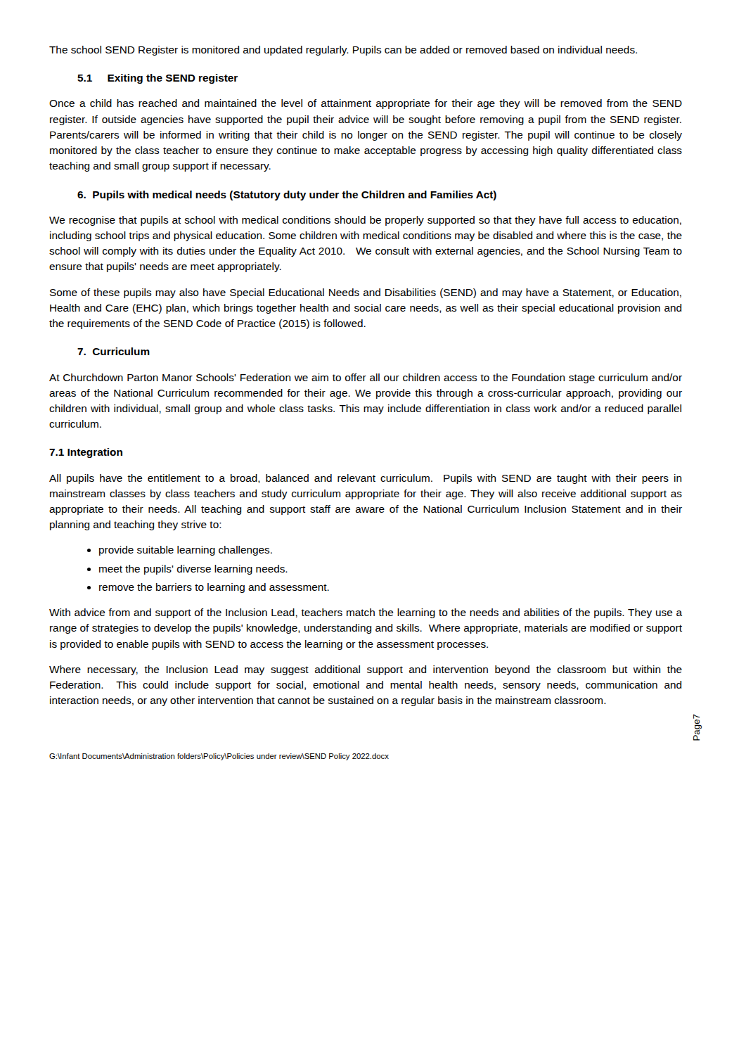The school SEND Register is monitored and updated regularly. Pupils can be added or removed based on individual needs.
5.1 Exiting the SEND register
Once a child has reached and maintained the level of attainment appropriate for their age they will be removed from the SEND register. If outside agencies have supported the pupil their advice will be sought before removing a pupil from the SEND register. Parents/carers will be informed in writing that their child is no longer on the SEND register. The pupil will continue to be closely monitored by the class teacher to ensure they continue to make acceptable progress by accessing high quality differentiated class teaching and small group support if necessary.
6. Pupils with medical needs (Statutory duty under the Children and Families Act)
We recognise that pupils at school with medical conditions should be properly supported so that they have full access to education, including school trips and physical education. Some children with medical conditions may be disabled and where this is the case, the school will comply with its duties under the Equality Act 2010. We consult with external agencies, and the School Nursing Team to ensure that pupils' needs are meet appropriately.
Some of these pupils may also have Special Educational Needs and Disabilities (SEND) and may have a Statement, or Education, Health and Care (EHC) plan, which brings together health and social care needs, as well as their special educational provision and the requirements of the SEND Code of Practice (2015) is followed.
7. Curriculum
At Churchdown Parton Manor Schools' Federation we aim to offer all our children access to the Foundation stage curriculum and/or areas of the National Curriculum recommended for their age. We provide this through a cross-curricular approach, providing our children with individual, small group and whole class tasks. This may include differentiation in class work and/or a reduced parallel curriculum.
7.1 Integration
All pupils have the entitlement to a broad, balanced and relevant curriculum. Pupils with SEND are taught with their peers in mainstream classes by class teachers and study curriculum appropriate for their age. They will also receive additional support as appropriate to their needs. All teaching and support staff are aware of the National Curriculum Inclusion Statement and in their planning and teaching they strive to:
provide suitable learning challenges.
meet the pupils' diverse learning needs.
remove the barriers to learning and assessment.
With advice from and support of the Inclusion Lead, teachers match the learning to the needs and abilities of the pupils. They use a range of strategies to develop the pupils' knowledge, understanding and skills. Where appropriate, materials are modified or support is provided to enable pupils with SEND to access the learning or the assessment processes.
Where necessary, the Inclusion Lead may suggest additional support and intervention beyond the classroom but within the Federation. This could include support for social, emotional and mental health needs, sensory needs, communication and interaction needs, or any other intervention that cannot be sustained on a regular basis in the mainstream classroom.
G:\Infant Documents\Administration folders\Policy\Policies under review\SEND Policy 2022.docx
Page7